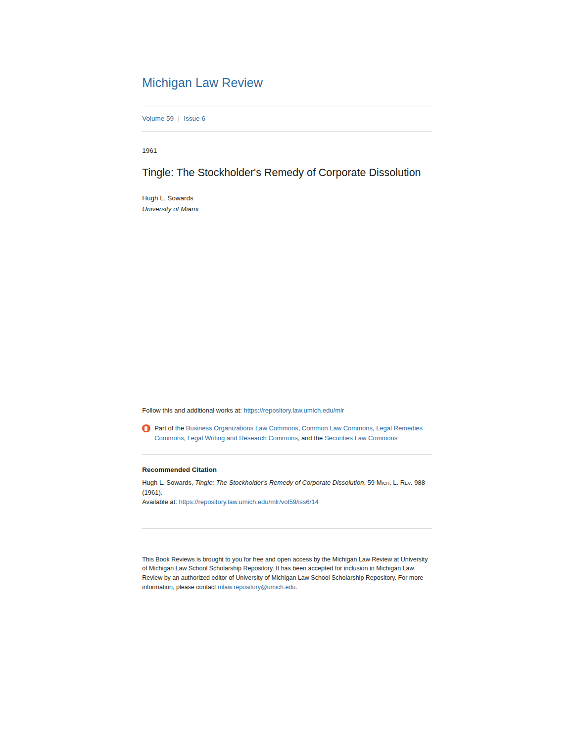Michigan Law Review
Volume 59|Issue 6
1961
Tingle: The Stockholder's Remedy of Corporate Dissolution
Hugh L. Sowards
University of Miami
Follow this and additional works at: https://repository.law.umich.edu/mlr
Part of the Business Organizations Law Commons, Common Law Commons, Legal Remedies Commons, Legal Writing and Research Commons, and the Securities Law Commons
Recommended Citation
Hugh L. Sowards, Tingle: The Stockholder's Remedy of Corporate Dissolution, 59 Mich. L. Rev. 988 (1961).
Available at: https://repository.law.umich.edu/mlr/vol59/iss6/14
This Book Reviews is brought to you for free and open access by the Michigan Law Review at University of Michigan Law School Scholarship Repository. It has been accepted for inclusion in Michigan Law Review by an authorized editor of University of Michigan Law School Scholarship Repository. For more information, please contact mlaw.repository@umich.edu.